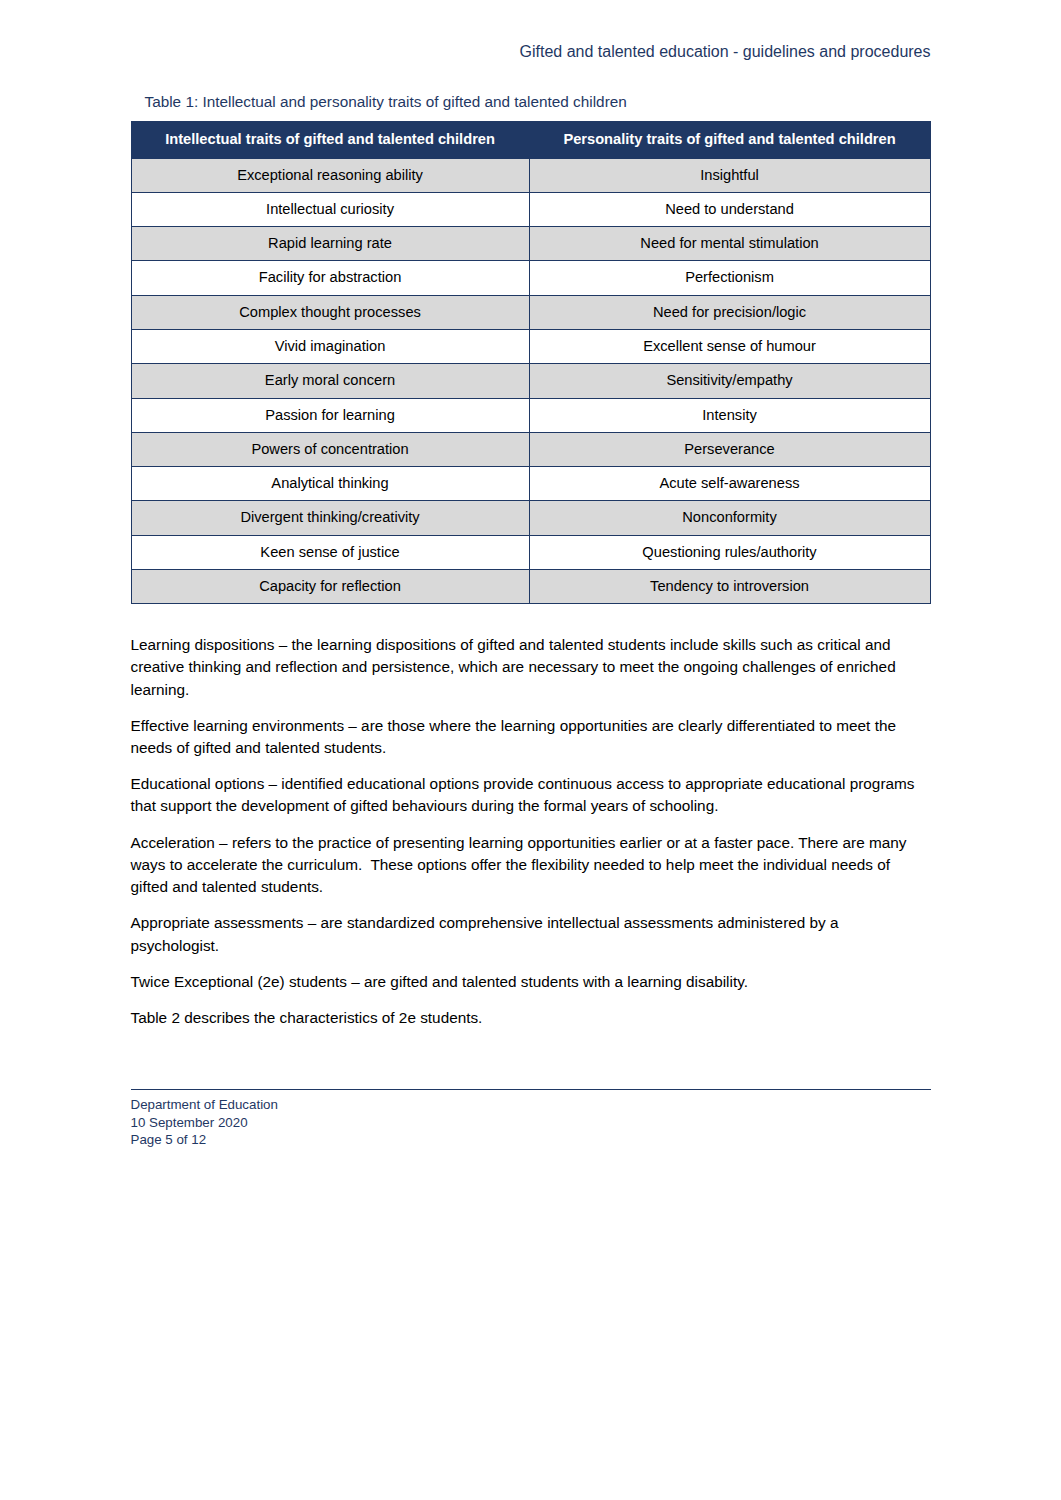Gifted and talented education - guidelines and procedures
Table 1: Intellectual and personality traits of gifted and talented children
| Intellectual traits of gifted and talented children | Personality traits of gifted and talented children |
| --- | --- |
| Exceptional reasoning ability | Insightful |
| Intellectual curiosity | Need to understand |
| Rapid learning rate | Need for mental stimulation |
| Facility for abstraction | Perfectionism |
| Complex thought processes | Need for precision/logic |
| Vivid imagination | Excellent sense of humour |
| Early moral concern | Sensitivity/empathy |
| Passion for learning | Intensity |
| Powers of concentration | Perseverance |
| Analytical thinking | Acute self-awareness |
| Divergent thinking/creativity | Nonconformity |
| Keen sense of justice | Questioning rules/authority |
| Capacity for reflection | Tendency to introversion |
Learning dispositions – the learning dispositions of gifted and talented students include skills such as critical and creative thinking and reflection and persistence, which are necessary to meet the ongoing challenges of enriched learning.
Effective learning environments – are those where the learning opportunities are clearly differentiated to meet the needs of gifted and talented students.
Educational options – identified educational options provide continuous access to appropriate educational programs that support the development of gifted behaviours during the formal years of schooling.
Acceleration – refers to the practice of presenting learning opportunities earlier or at a faster pace. There are many ways to accelerate the curriculum. These options offer the flexibility needed to help meet the individual needs of gifted and talented students.
Appropriate assessments – are standardized comprehensive intellectual assessments administered by a psychologist.
Twice Exceptional (2e) students – are gifted and talented students with a learning disability.
Table 2 describes the characteristics of 2e students.
Department of Education
10 September 2020
Page 5 of 12